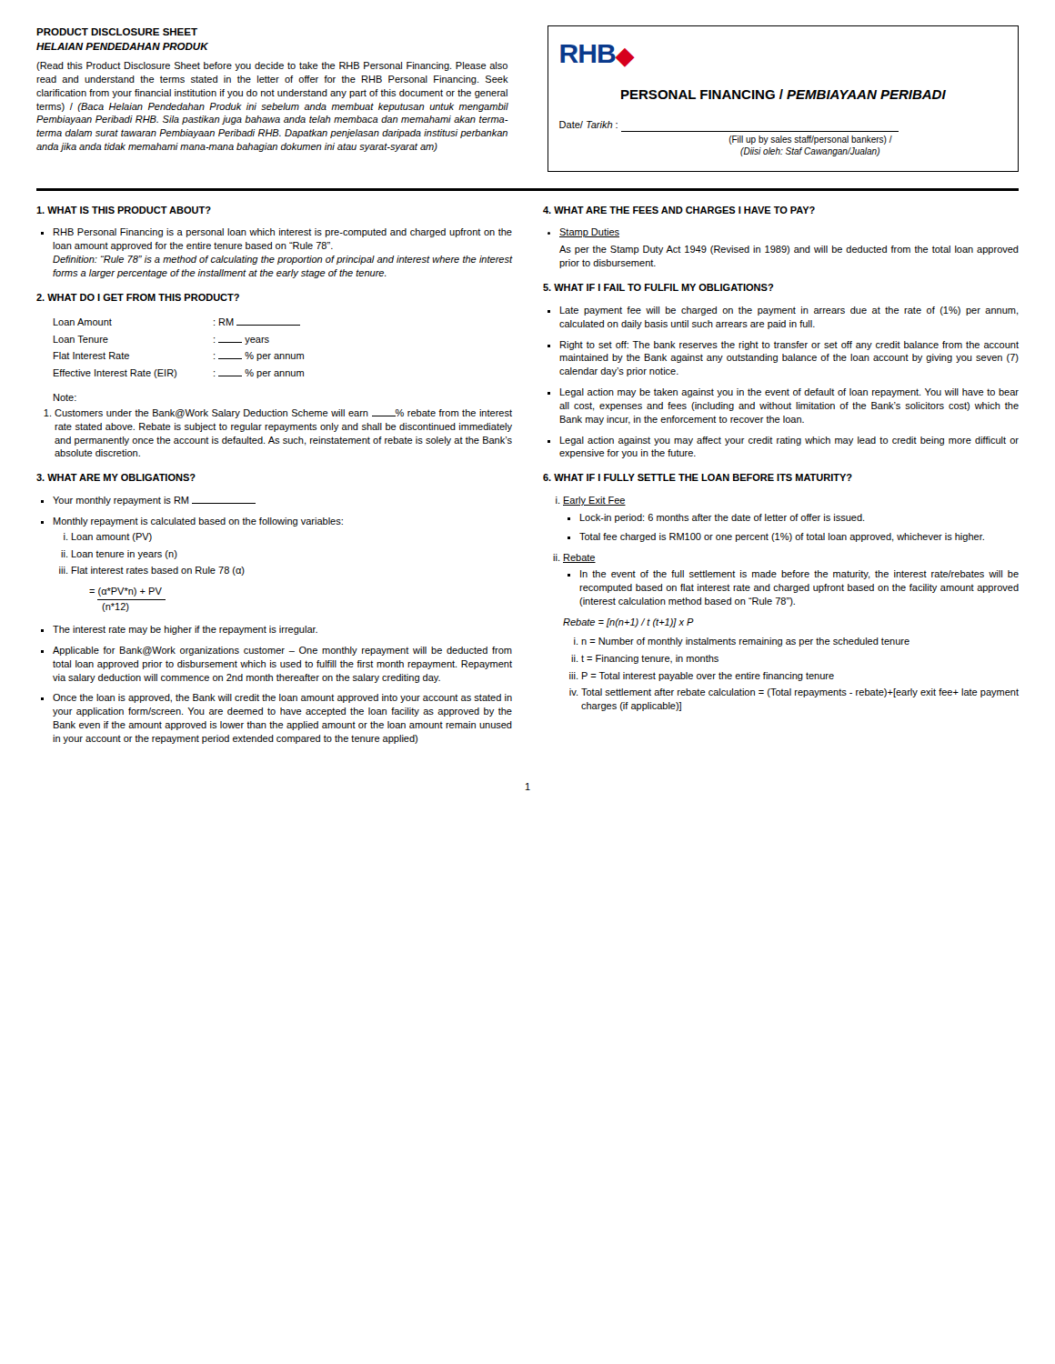Product Disclosure Sheet
Helaian Pendedahan Produk
(Read this Product Disclosure Sheet before you decide to take the RHB Personal Financing. Please also read and understand the terms stated in the letter of offer for the RHB Personal Financing. Seek clarification from your financial institution if you do not understand any part of this document or the general terms) / (Baca Helaian Pendedahan Produk ini sebelum anda membuat keputusan untuk mengambil Pembiayaan Peribadi RHB. Sila pastikan juga bahawa anda telah membaca dan memahami akan terma-terma dalam surat tawaran Pembiayaan Peribadi RHB. Dapatkan penjelasan daripada institusi perbankan anda jika anda tidak memahami mana-mana bahagian dokumen ini atau syarat-syarat am)
RHB◆
PERSONAL FINANCING / PEMBIAYAAN PERIBADI
Date/ Tarikh :
(Fill up by sales staff/personal bankers) /
(Diisi oleh: Staf Cawangan/Jualan)
1. What is this product about?
RHB Personal Financing is a personal loan which interest is pre-computed and charged upfront on the loan amount approved for the entire tenure based on “Rule 78”.
Definition: “Rule 78” is a method of calculating the proportion of principal and interest where the interest forms a larger percentage of the installment at the early stage of the tenure.
2. What do I get from this product?
| Loan Amount | : RM |
| Loan Tenure | : years |
| Flat Interest Rate | : % per annum |
| Effective Interest Rate (EIR) | : % per annum |
Note:
Customers under the Bank@Work Salary Deduction Scheme will earn % rebate from the interest rate stated above. Rebate is subject to regular repayments only and shall be discontinued immediately and permanently once the account is defaulted. As such, reinstatement of rebate is solely at the Bank’s absolute discretion.
3. What are my obligations?
Your monthly repayment is RM
Monthly repayment is calculated based on the following variables:
Loan amount (PV)
Loan tenure in years (n)
Flat interest rates based on Rule 78 (α)
= (α*PV*n) + PV (n*12)
The interest rate may be higher if the repayment is irregular.
Applicable for Bank@Work organizations customer – One monthly repayment will be deducted from total loan approved prior to disbursement which is used to fulfill the first month repayment. Repayment via salary deduction will commence on 2nd month thereafter on the salary crediting day.
Once the loan is approved, the Bank will credit the loan amount approved into your account as stated in your application form/screen. You are deemed to have accepted the loan facility as approved by the Bank even if the amount approved is lower than the applied amount or the loan amount remain unused in your account or the repayment period extended compared to the tenure applied)
4. What are the fees and charges I have to pay?
Stamp Duties
As per the Stamp Duty Act 1949 (Revised in 1989) and will be deducted from the total loan approved prior to disbursement.
5. What if I fail to fulfil my obligations?
Late payment fee will be charged on the payment in arrears due at the rate of (1%) per annum, calculated on daily basis until such arrears are paid in full.
Right to set off: The bank reserves the right to transfer or set off any credit balance from the account maintained by the Bank against any outstanding balance of the loan account by giving you seven (7) calendar day’s prior notice.
Legal action may be taken against you in the event of default of loan repayment. You will have to bear all cost, expenses and fees (including and without limitation of the Bank’s solicitors cost) which the Bank may incur, in the enforcement to recover the loan.
Legal action against you may affect your credit rating which may lead to credit being more difficult or expensive for you in the future.
6. What if I fully settle the loan before its maturity?
Early Exit Fee
Lock-in period: 6 months after the date of letter of offer is issued.
Total fee charged is RM100 or one percent (1%) of total loan approved, whichever is higher.
Rebate
In the event of the full settlement is made before the maturity, the interest rate/rebates will be recomputed based on flat interest rate and charged upfront based on the facility amount approved (interest calculation method based on “Rule 78”).
Rebate = [n(n+1) / t (t+1)] x P
n = Number of monthly instalments remaining as per the scheduled tenure
t = Financing tenure, in months
P = Total interest payable over the entire financing tenure
Total settlement after rebate calculation = (Total repayments - rebate)+[early exit fee+ late payment charges (if applicable)]
1